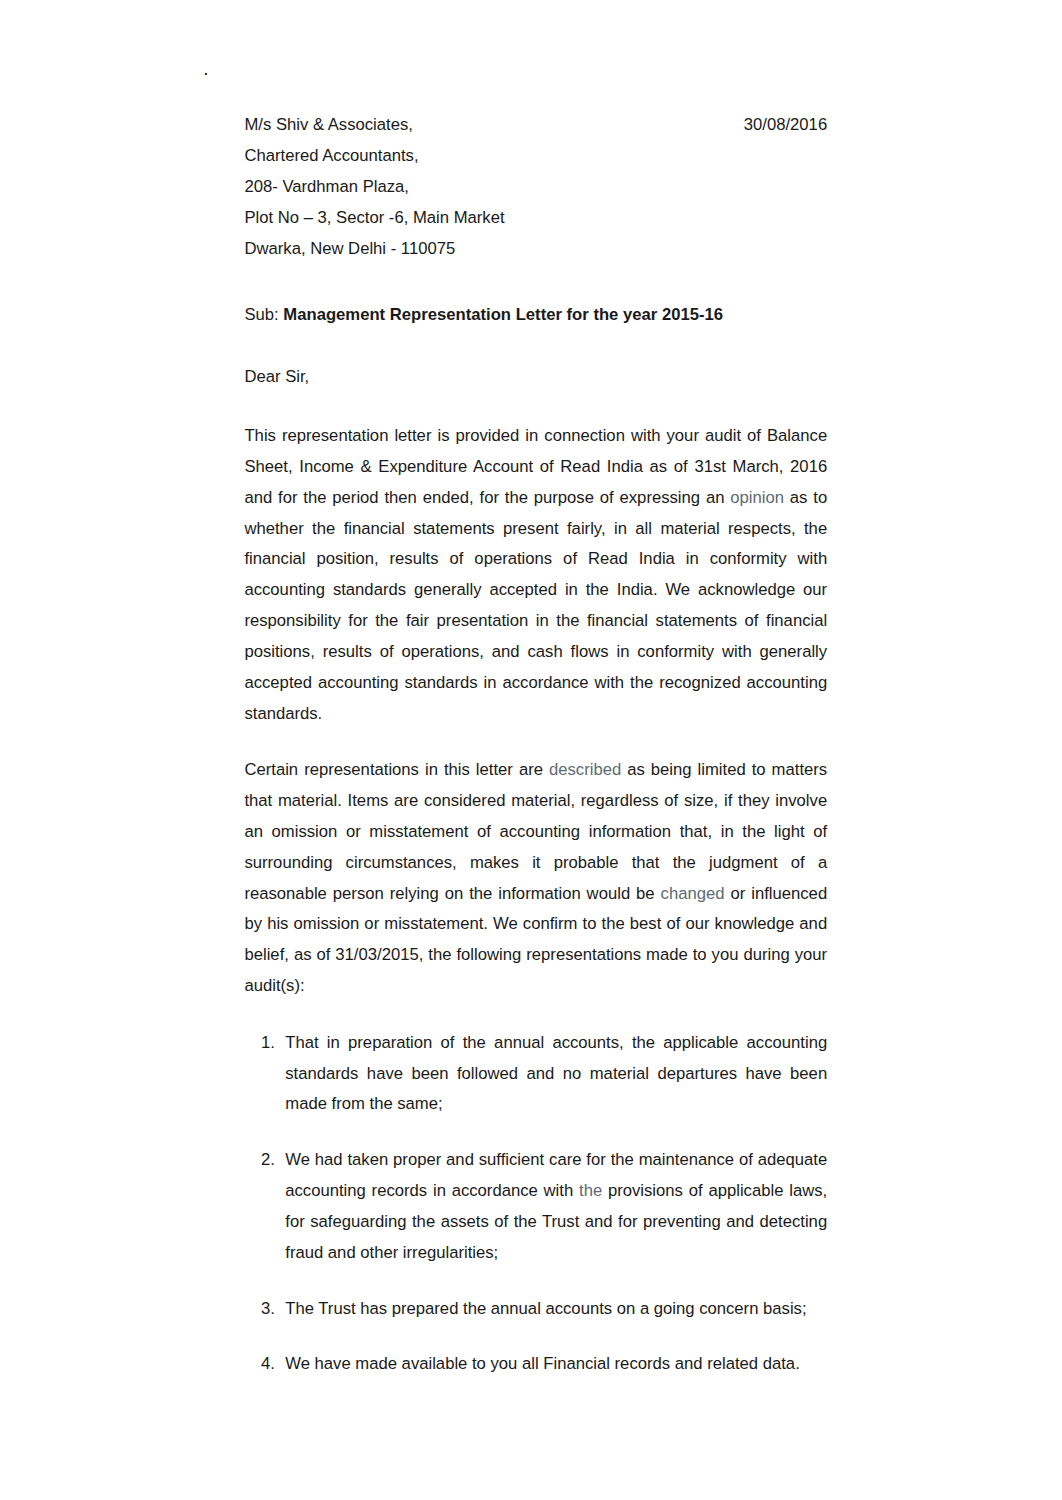.
30/08/2016
M/s Shiv & Associates,
Chartered Accountants,
208- Vardhman Plaza,
Plot No – 3, Sector -6, Main Market
Dwarka, New Delhi - 110075
Sub: Management Representation Letter for the year 2015-16
Dear Sir,
This representation letter is provided in connection with your audit of Balance Sheet, Income & Expenditure Account of Read India as of 31st March, 2016 and for the period then ended, for the purpose of expressing an opinion as to whether the financial statements present fairly, in all material respects, the financial position, results of operations of Read India in conformity with accounting standards generally accepted in the India. We acknowledge our responsibility for the fair presentation in the financial statements of financial positions, results of operations, and cash flows in conformity with generally accepted accounting standards in accordance with the recognized accounting standards.
Certain representations in this letter are described as being limited to matters that material. Items are considered material, regardless of size, if they involve an omission or misstatement of accounting information that, in the light of surrounding circumstances, makes it probable that the judgment of a reasonable person relying on the information would be changed or influenced by his omission or misstatement. We confirm to the best of our knowledge and belief, as of 31/03/2015, the following representations made to you during your audit(s):
That in preparation of the annual accounts, the applicable accounting standards have been followed and no material departures have been made from the same;
We had taken proper and sufficient care for the maintenance of adequate accounting records in accordance with the provisions of applicable laws, for safeguarding the assets of the Trust and for preventing and detecting fraud and other irregularities;
The Trust has prepared the annual accounts on a going concern basis;
We have made available to you all Financial records and related data.